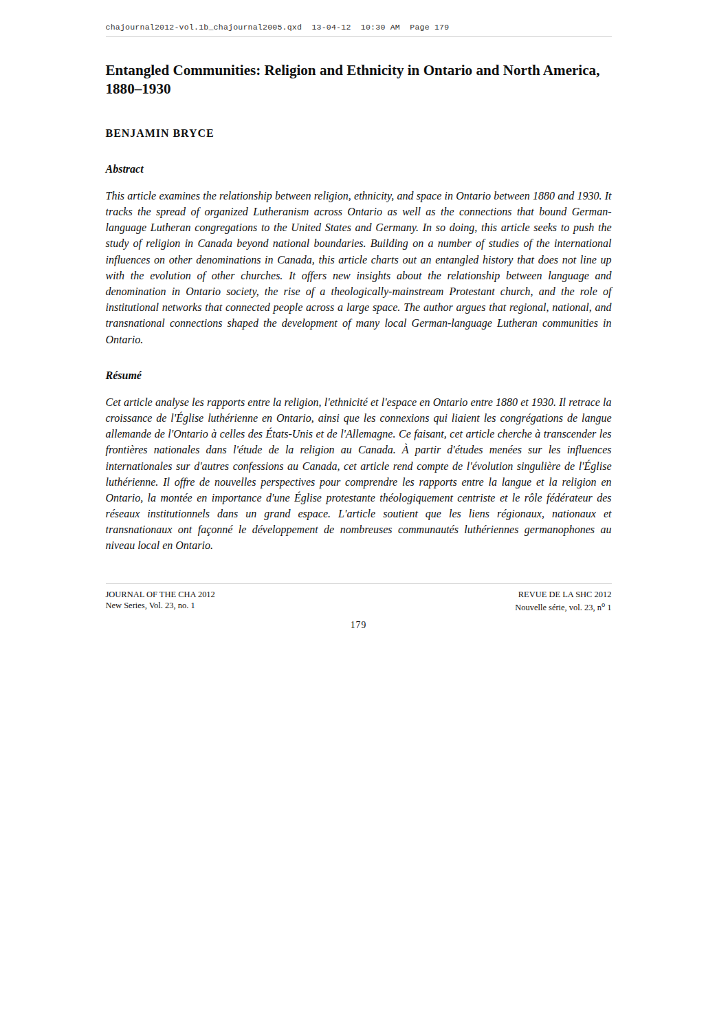chajournal2012-vol.1b_chajournal2005.qxd 13-04-12 10:30 AM Page 179
Entangled Communities: Religion and Ethnicity in Ontario and North America, 1880–1930
Benjamin Bryce
Abstract
This article examines the relationship between religion, ethnicity, and space in Ontario between 1880 and 1930. It tracks the spread of organized Lutheranism across Ontario as well as the connections that bound German-language Lutheran congregations to the United States and Germany. In so doing, this article seeks to push the study of religion in Canada beyond national boundaries. Building on a number of studies of the international influences on other denominations in Canada, this article charts out an entangled history that does not line up with the evolution of other churches. It offers new insights about the relationship between language and denomination in Ontario society, the rise of a theologically-mainstream Protestant church, and the role of institutional networks that connected people across a large space. The author argues that regional, national, and transnational connections shaped the development of many local German-language Lutheran communities in Ontario.
Résumé
Cet article analyse les rapports entre la religion, l'ethnicité et l'espace en Ontario entre 1880 et 1930. Il retrace la croissance de l'Église luthérienne en Ontario, ainsi que les connexions qui liaient les congrégations de langue allemande de l'Ontario à celles des États-Unis et de l'Allemagne. Ce faisant, cet article cherche à transcender les frontières nationales dans l'étude de la religion au Canada. À partir d'études menées sur les influences internationales sur d'autres confessions au Canada, cet article rend compte de l'évolution singulière de l'Église luthérienne. Il offre de nouvelles perspectives pour comprendre les rapports entre la langue et la religion en Ontario, la montée en importance d'une Église protestante théologiquement centriste et le rôle fédérateur des réseaux institutionnels dans un grand espace. L'article soutient que les liens régionaux, nationaux et transnationaux ont façonné le développement de nombreuses communautés luthériennes germanophones au niveau local en Ontario.
JOURNAL OF THE CHA 2012
New Series, Vol. 23, no. 1
REVUE DE LA SHC 2012
Nouvelle série, vol. 23, no 1
179